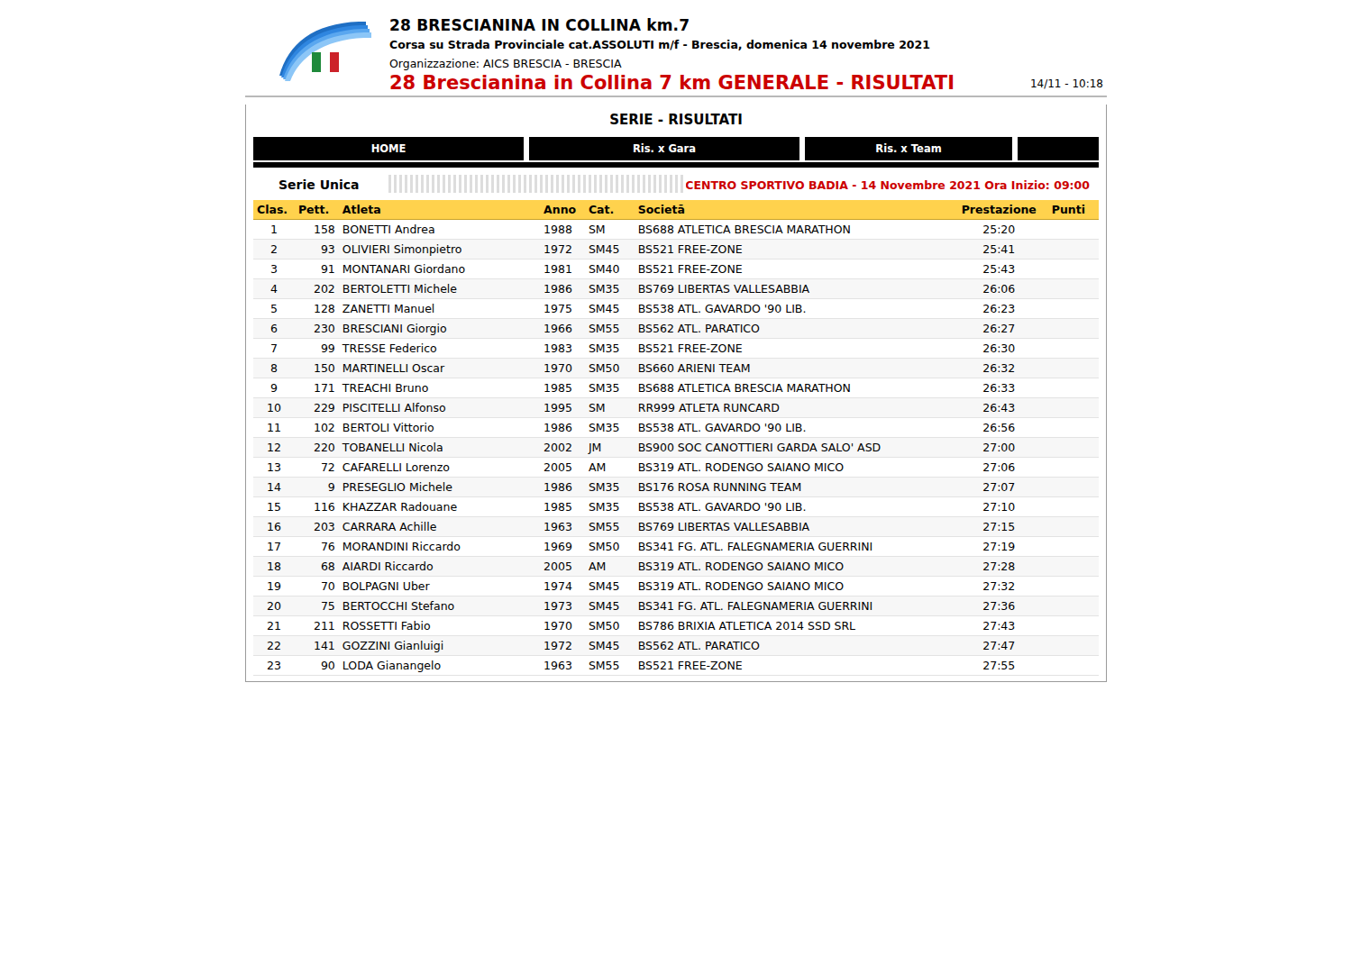28 BRESCIANINA IN COLLINA km.7
Corsa su Strada Provinciale cat.ASSOLUTI m/f - Brescia, domenica 14 novembre 2021
Organizzazione: AICS BRESCIA - BRESCIA
28 Brescianina in Collina 7 km GENERALE - RISULTATI 14/11 - 10:18
SERIE - RISULTATI
HOME
Ris. x Gara
Ris. x Team
Serie Unica
CENTRO SPORTIVO BADIA - 14 Novembre 2021 Ora Inizio: 09:00
| Clas. | Pett. | Atleta | Anno | Cat. | Societā | Prestazione | Punti |
| --- | --- | --- | --- | --- | --- | --- | --- |
| 1 | 158 | BONETTI Andrea | 1988 | SM | BS688 ATLETICA BRESCIA MARATHON | 25:20 | |
| 2 | 93 | OLIVIERI Simonpietro | 1972 | SM45 | BS521 FREE-ZONE | 25:41 | |
| 3 | 91 | MONTANARI Giordano | 1981 | SM40 | BS521 FREE-ZONE | 25:43 | |
| 4 | 202 | BERTOLETTI Michele | 1986 | SM35 | BS769 LIBERTAS VALLESABBIA | 26:06 | |
| 5 | 128 | ZANETTI Manuel | 1975 | SM45 | BS538 ATL. GAVARDO '90 LIB. | 26:23 | |
| 6 | 230 | BRESCIANI Giorgio | 1966 | SM55 | BS562 ATL. PARATICO | 26:27 | |
| 7 | 99 | TRESSE Federico | 1983 | SM35 | BS521 FREE-ZONE | 26:30 | |
| 8 | 150 | MARTINELLI Oscar | 1970 | SM50 | BS660 ARIENI TEAM | 26:32 | |
| 9 | 171 | TREACHI Bruno | 1985 | SM35 | BS688 ATLETICA BRESCIA MARATHON | 26:33 | |
| 10 | 229 | PISCITELLI Alfonso | 1995 | SM | RR999 ATLETA RUNCARD | 26:43 | |
| 11 | 102 | BERTOLI Vittorio | 1986 | SM35 | BS538 ATL. GAVARDO '90 LIB. | 26:56 | |
| 12 | 220 | TOBANELLI Nicola | 2002 | JM | BS900 SOC CANOTTIERI GARDA SALO' ASD | 27:00 | |
| 13 | 72 | CAFARELLI Lorenzo | 2005 | AM | BS319 ATL. RODENGO SAIANO MICO | 27:06 | |
| 14 | 9 | PRESEGLIO Michele | 1986 | SM35 | BS176 ROSA RUNNING TEAM | 27:07 | |
| 15 | 116 | KHAZZAR Radouane | 1985 | SM35 | BS538 ATL. GAVARDO '90 LIB. | 27:10 | |
| 16 | 203 | CARRARA Achille | 1963 | SM55 | BS769 LIBERTAS VALLESABBIA | 27:15 | |
| 17 | 76 | MORANDINI Riccardo | 1969 | SM50 | BS341 FG. ATL. FALEGNAMERIA GUERRINI | 27:19 | |
| 18 | 68 | AIARDI Riccardo | 2005 | AM | BS319 ATL. RODENGO SAIANO MICO | 27:28 | |
| 19 | 70 | BOLPAGNI Uber | 1974 | SM45 | BS319 ATL. RODENGO SAIANO MICO | 27:32 | |
| 20 | 75 | BERTOCCHI Stefano | 1973 | SM45 | BS341 FG. ATL. FALEGNAMERIA GUERRINI | 27:36 | |
| 21 | 211 | ROSSETTI Fabio | 1970 | SM50 | BS786 BRIXIA ATLETICA 2014 SSD SRL | 27:43 | |
| 22 | 141 | GOZZINI Gianluigi | 1972 | SM45 | BS562 ATL. PARATICO | 27:47 | |
| 23 | 90 | LODA Gianangelo | 1963 | SM55 | BS521 FREE-ZONE | 27:55 | |